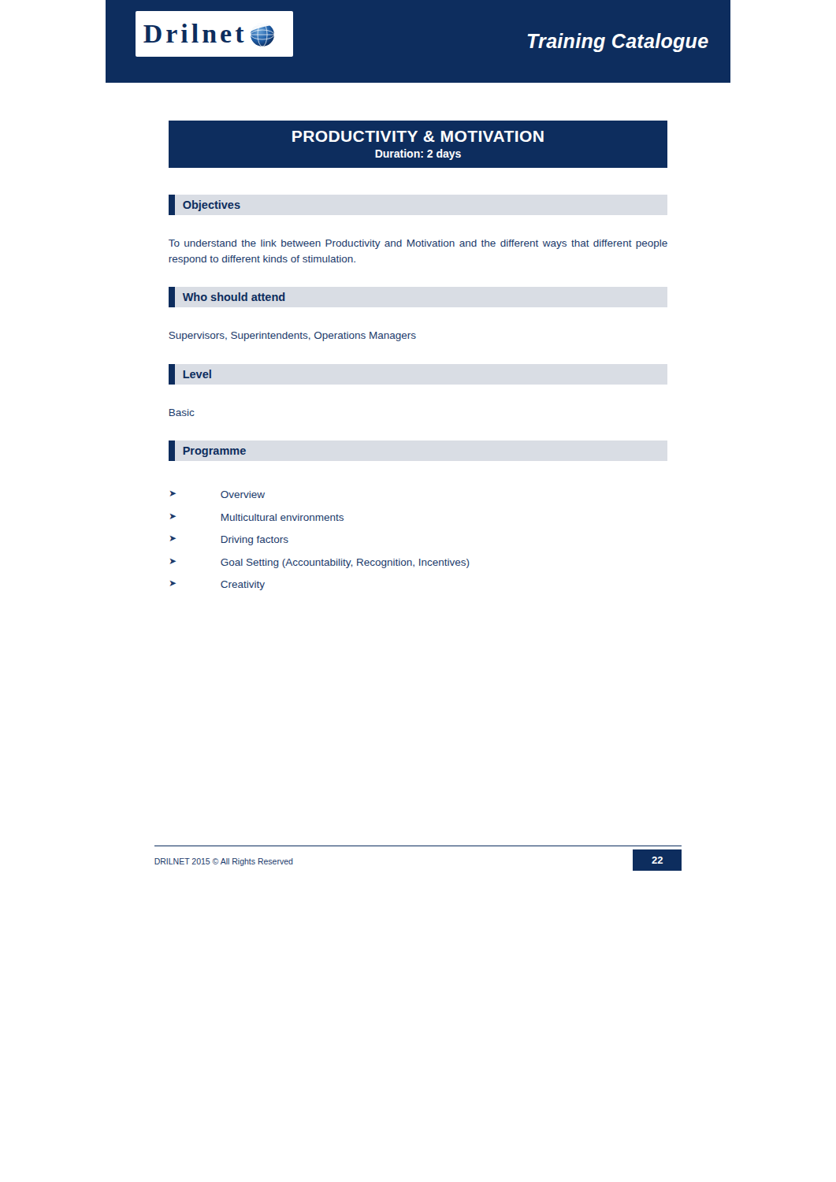Drilnet
Training Catalogue
PRODUCTIVITY & MOTIVATION
Duration: 2 days
Objectives
To understand the link between Productivity and Motivation and the different ways that different people respond to different kinds of stimulation.
Who should attend
Supervisors, Superintendents, Operations Managers
Level
Basic
Programme
Overview
Multicultural environments
Driving factors
Goal Setting (Accountability, Recognition, Incentives)
Creativity
DRILNET 2015 © All Rights Reserved
22